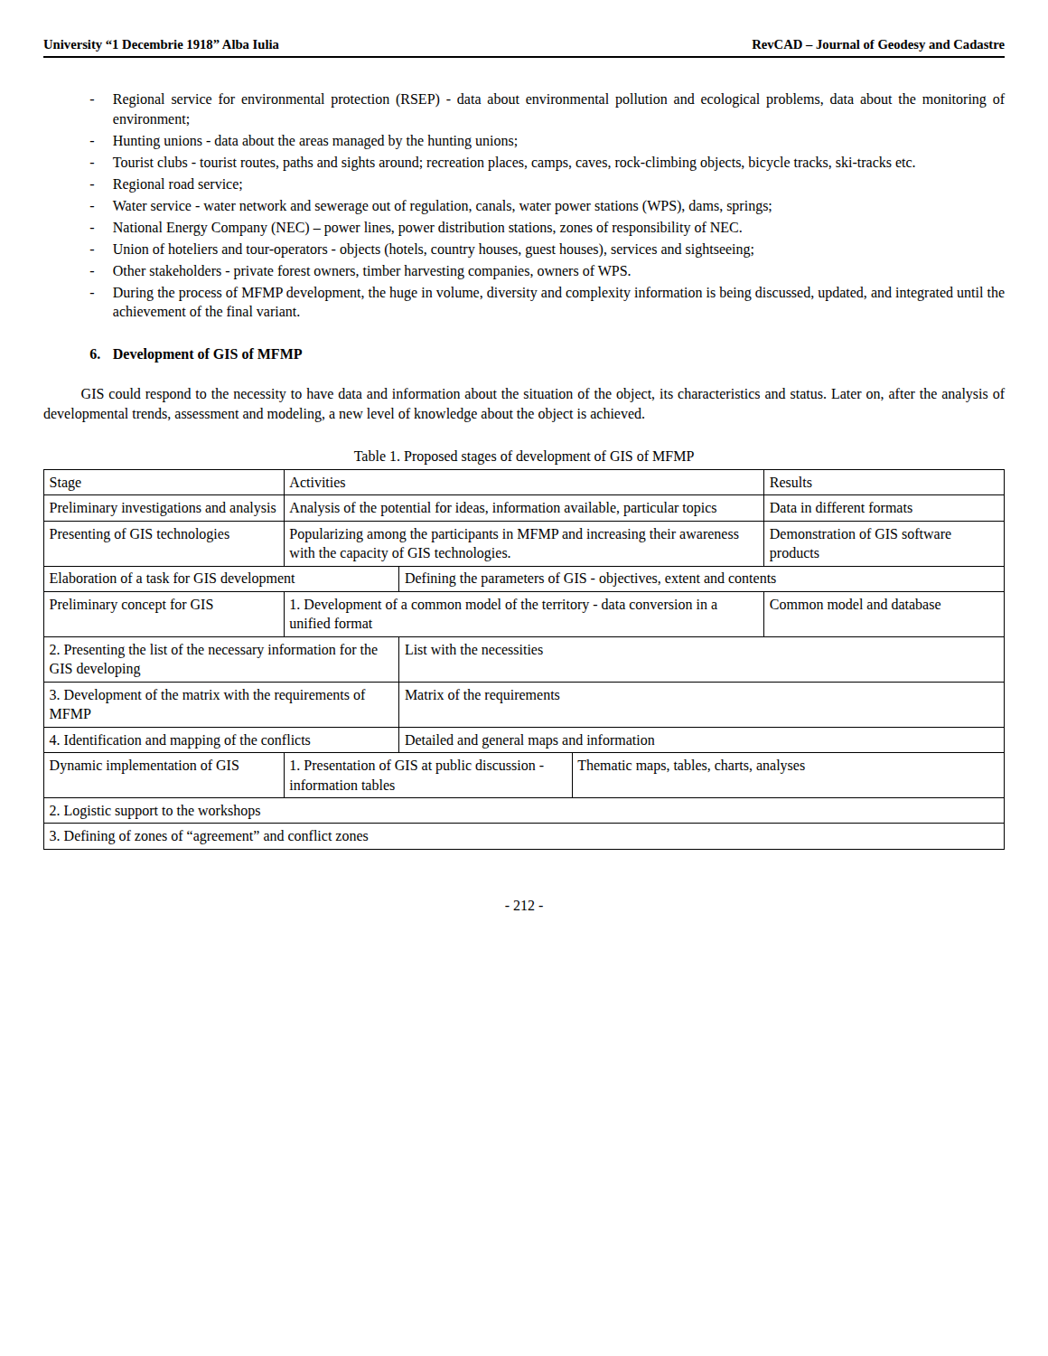University “1 Decembrie 1918” Alba Iulia RevCAD – Journal of Geodesy and Cadastre
Regional service for environmental protection (RSEP) - data about environmental pollution and ecological problems, data about the monitoring of environment;
Hunting unions - data about the areas managed by the hunting unions;
Tourist clubs - tourist routes, paths and sights around; recreation places, camps, caves, rock-climbing objects, bicycle tracks, ski-tracks etc.
Regional road service;
Water service - water network and sewerage out of regulation, canals, water power stations (WPS), dams, springs;
National Energy Company (NEC) – power lines, power distribution stations, zones of responsibility of NEC.
Union of hoteliers and tour-operators - objects (hotels, country houses, guest houses), services and sightseeing;
Other stakeholders - private forest owners, timber harvesting companies, owners of WPS.
During the process of MFMP development, the huge in volume, diversity and complexity information is being discussed, updated, and integrated until the achievement of the final variant.
6. Development of GIS of MFMP
GIS could respond to the necessity to have data and information about the situation of the object, its characteristics and status. Later on, after the analysis of developmental trends, assessment and modeling, a new level of knowledge about the object is achieved.
Table 1. Proposed stages of development of GIS of MFMP
| Stage | Activities | Results |
| Preliminary investigations and analysis | Analysis of the potential for ideas, information available, particular topics | Data in different formats |
| Presenting of GIS technologies | Popularizing among the participants in MFMP and increasing their awareness with the capacity of GIS technologies. | Demonstration of GIS software products |
| Elaboration of a task for GIS development | Defining the parameters of GIS - objectives, extent and contents |
| Preliminary concept for GIS | 1. Development of a common model of the territory - data conversion in a unified format | Common model and database |
| 2. Presenting the list of the necessary information for the GIS developing | List with the necessities |
| 3. Development of the matrix with the requirements of MFMP | Matrix of the requirements |
| 4. Identification and mapping of the conflicts | Detailed and general maps and information |
| Dynamic implementation of GIS | 1. Presentation of GIS at public discussion - information tables | Thematic maps, tables, charts, analyses |
| 2. Logistic support to the workshops |
| 3. Defining of zones of “agreement” and conflict zones |
- 212 -